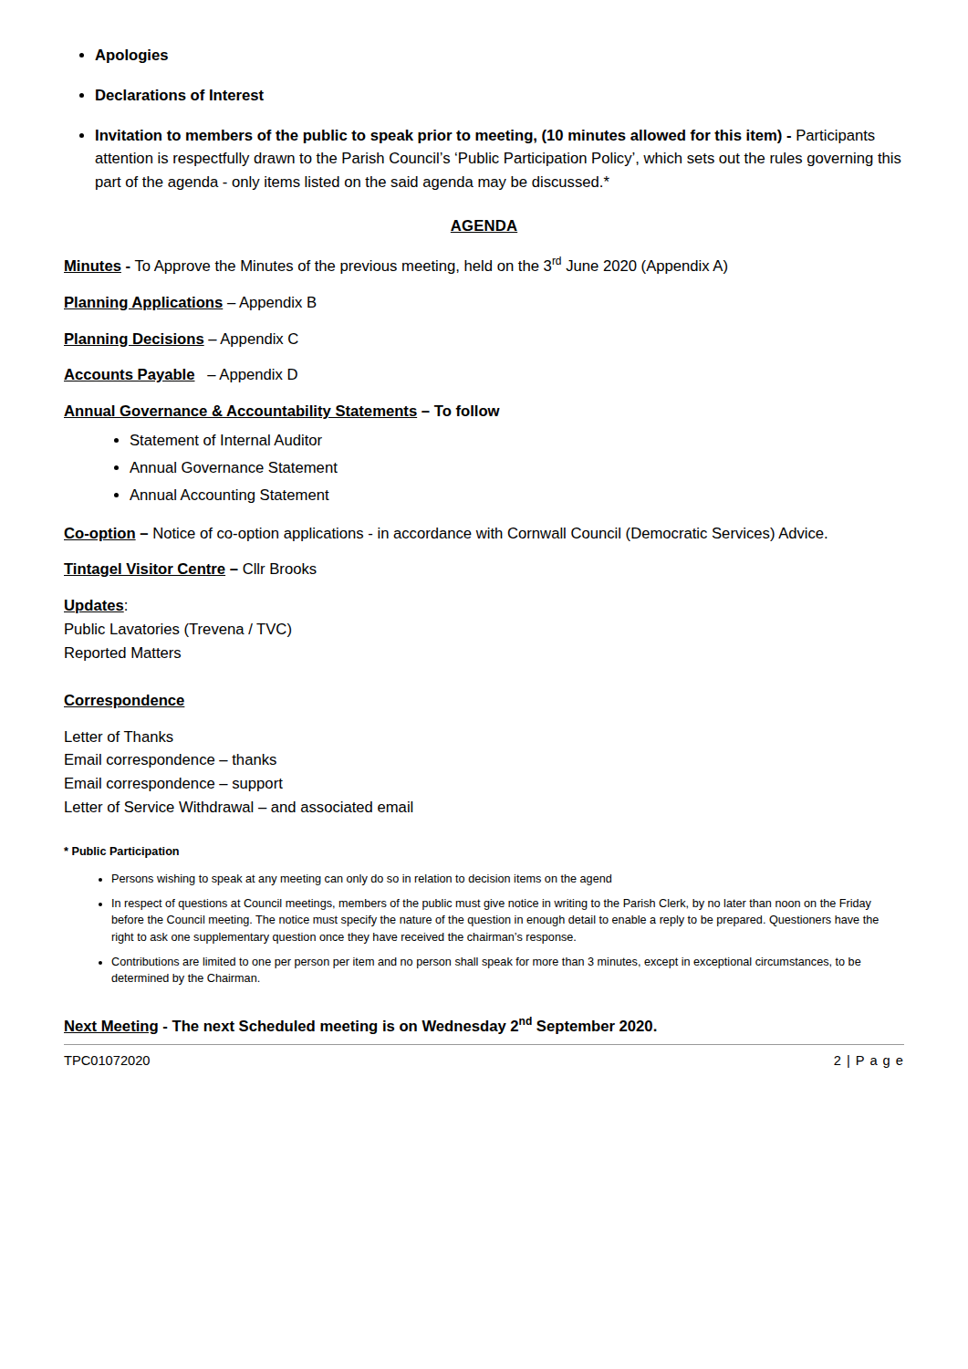Apologies
Declarations of Interest
Invitation to members of the public to speak prior to meeting, (10 minutes allowed for this item) - Participants attention is respectfully drawn to the Parish Council’s ‘Public Participation Policy’, which sets out the rules governing this part of the agenda - only items listed on the said agenda may be discussed.*
AGENDA
Minutes - To Approve the Minutes of the previous meeting, held on the 3rd June 2020 (Appendix A)
Planning Applications – Appendix B
Planning Decisions – Appendix C
Accounts Payable – Appendix D
Annual Governance & Accountability Statements – To follow
Statement of Internal Auditor
Annual Governance Statement
Annual Accounting Statement
Co-option – Notice of co-option applications - in accordance with Cornwall Council (Democratic Services) Advice.
Tintagel Visitor Centre – Cllr Brooks
Updates:
Public Lavatories (Trevena / TVC)
Reported Matters
Correspondence
Letter of Thanks
Email correspondence – thanks
Email correspondence – support
Letter of Service Withdrawal – and associated email
* Public Participation
Persons wishing to speak at any meeting can only do so in relation to decision items on the agend
In respect of questions at Council meetings, members of the public must give notice in writing to the Parish Clerk, by no later than noon on the Friday before the Council meeting. The notice must specify the nature of the question in enough detail to enable a reply to be prepared. Questioners have the right to ask one supplementary question once they have received the chairman’s response.
Contributions are limited to one per person per item and no person shall speak for more than 3 minutes, except in exceptional circumstances, to be determined by the Chairman.
Next Meeting - The next Scheduled meeting is on Wednesday 2nd September 2020.
TPC01072020 2 | P a g e